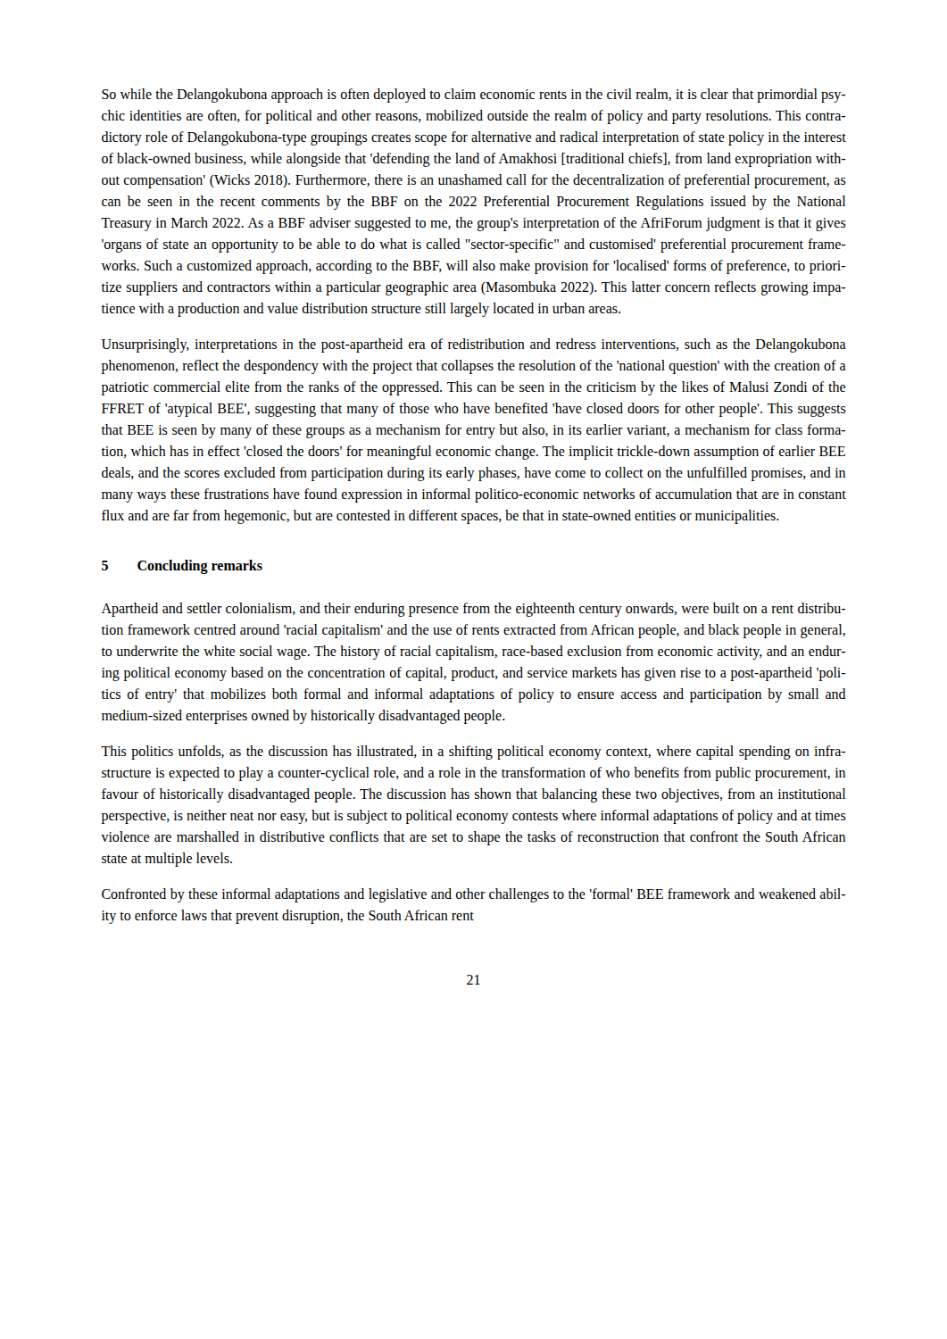So while the Delangokubona approach is often deployed to claim economic rents in the civil realm, it is clear that primordial psychic identities are often, for political and other reasons, mobilized outside the realm of policy and party resolutions. This contradictory role of Delangokubona-type groupings creates scope for alternative and radical interpretation of state policy in the interest of black-owned business, while alongside that 'defending the land of Amakhosi [traditional chiefs], from land expropriation without compensation' (Wicks 2018). Furthermore, there is an unashamed call for the decentralization of preferential procurement, as can be seen in the recent comments by the BBF on the 2022 Preferential Procurement Regulations issued by the National Treasury in March 2022. As a BBF adviser suggested to me, the group's interpretation of the AfriForum judgment is that it gives 'organs of state an opportunity to be able to do what is called "sector-specific" and customised' preferential procurement frameworks. Such a customized approach, according to the BBF, will also make provision for 'localised' forms of preference, to prioritize suppliers and contractors within a particular geographic area (Masombuka 2022). This latter concern reflects growing impatience with a production and value distribution structure still largely located in urban areas.
Unsurprisingly, interpretations in the post-apartheid era of redistribution and redress interventions, such as the Delangokubona phenomenon, reflect the despondency with the project that collapses the resolution of the 'national question' with the creation of a patriotic commercial elite from the ranks of the oppressed. This can be seen in the criticism by the likes of Malusi Zondi of the FFRET of 'atypical BEE', suggesting that many of those who have benefited 'have closed doors for other people'. This suggests that BEE is seen by many of these groups as a mechanism for entry but also, in its earlier variant, a mechanism for class formation, which has in effect 'closed the doors' for meaningful economic change. The implicit trickle-down assumption of earlier BEE deals, and the scores excluded from participation during its early phases, have come to collect on the unfulfilled promises, and in many ways these frustrations have found expression in informal politico-economic networks of accumulation that are in constant flux and are far from hegemonic, but are contested in different spaces, be that in state-owned entities or municipalities.
5 Concluding remarks
Apartheid and settler colonialism, and their enduring presence from the eighteenth century onwards, were built on a rent distribution framework centred around 'racial capitalism' and the use of rents extracted from African people, and black people in general, to underwrite the white social wage. The history of racial capitalism, race-based exclusion from economic activity, and an enduring political economy based on the concentration of capital, product, and service markets has given rise to a post-apartheid 'politics of entry' that mobilizes both formal and informal adaptations of policy to ensure access and participation by small and medium-sized enterprises owned by historically disadvantaged people.
This politics unfolds, as the discussion has illustrated, in a shifting political economy context, where capital spending on infrastructure is expected to play a counter-cyclical role, and a role in the transformation of who benefits from public procurement, in favour of historically disadvantaged people. The discussion has shown that balancing these two objectives, from an institutional perspective, is neither neat nor easy, but is subject to political economy contests where informal adaptations of policy and at times violence are marshalled in distributive conflicts that are set to shape the tasks of reconstruction that confront the South African state at multiple levels.
Confronted by these informal adaptations and legislative and other challenges to the 'formal' BEE framework and weakened ability to enforce laws that prevent disruption, the South African rent
21